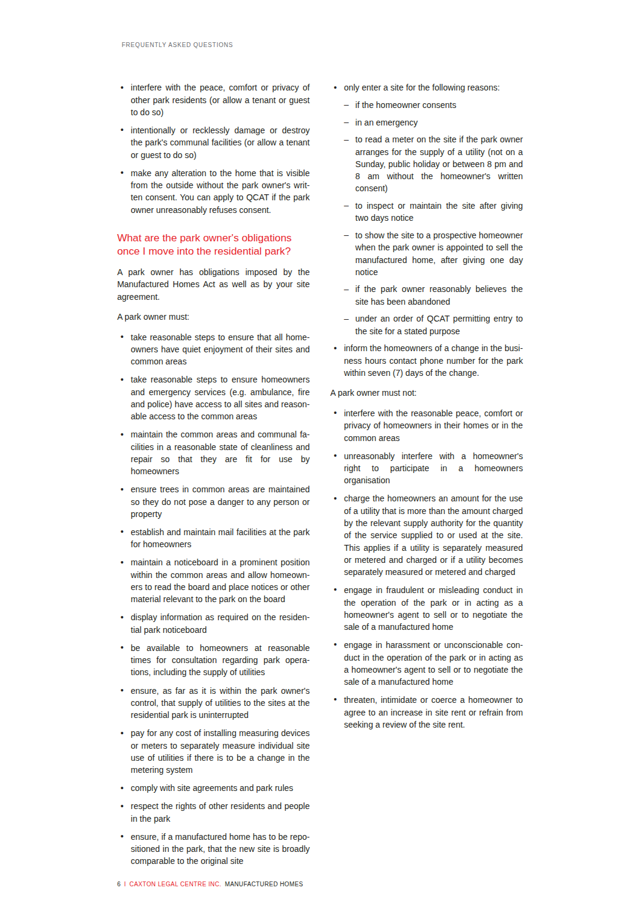Frequently asked questions
interfere with the peace, comfort or privacy of other park residents (or allow a tenant or guest to do so)
intentionally or recklessly damage or destroy the park's communal facilities (or allow a tenant or guest to do so)
make any alteration to the home that is visible from the outside without the park owner's written consent. You can apply to QCAT if the park owner unreasonably refuses consent.
What are the park owner's obligations once I move into the residential park?
A park owner has obligations imposed by the Manufactured Homes Act as well as by your site agreement.
A park owner must:
take reasonable steps to ensure that all homeowners have quiet enjoyment of their sites and common areas
take reasonable steps to ensure homeowners and emergency services (e.g. ambulance, fire and police) have access to all sites and reasonable access to the common areas
maintain the common areas and communal facilities in a reasonable state of cleanliness and repair so that they are fit for use by homeowners
ensure trees in common areas are maintained so they do not pose a danger to any person or property
establish and maintain mail facilities at the park for homeowners
maintain a noticeboard in a prominent position within the common areas and allow homeowners to read the board and place notices or other material relevant to the park on the board
display information as required on the residential park noticeboard
be available to homeowners at reasonable times for consultation regarding park operations, including the supply of utilities
ensure, as far as it is within the park owner's control, that supply of utilities to the sites at the residential park is uninterrupted
pay for any cost of installing measuring devices or meters to separately measure individual site use of utilities if there is to be a change in the metering system
comply with site agreements and park rules
respect the rights of other residents and people in the park
ensure, if a manufactured home has to be repositioned in the park, that the new site is broadly comparable to the original site
only enter a site for the following reasons:
if the homeowner consents
in an emergency
to read a meter on the site if the park owner arranges for the supply of a utility (not on a Sunday, public holiday or between 8 pm and 8 am without the homeowner's written consent)
to inspect or maintain the site after giving two days notice
to show the site to a prospective homeowner when the park owner is appointed to sell the manufactured home, after giving one day notice
if the park owner reasonably believes the site has been abandoned
under an order of QCAT permitting entry to the site for a stated purpose
inform the homeowners of a change in the business hours contact phone number for the park within seven (7) days of the change.
A park owner must not:
interfere with the reasonable peace, comfort or privacy of homeowners in their homes or in the common areas
unreasonably interfere with a homeowner's right to participate in a homeowners organisation
charge the homeowners an amount for the use of a utility that is more than the amount charged by the relevant supply authority for the quantity of the service supplied to or used at the site. This applies if a utility is separately measured or metered and charged or if a utility becomes separately measured or metered and charged
engage in fraudulent or misleading conduct in the operation of the park or in acting as a homeowner's agent to sell or to negotiate the sale of a manufactured home
engage in harassment or unconscionable conduct in the operation of the park or in acting as a homeowner's agent to sell or to negotiate the sale of a manufactured home
threaten, intimidate or coerce a homeowner to agree to an increase in site rent or refrain from seeking a review of the site rent.
6 ICaxton Legal Centre Inc. Manufactured Homes